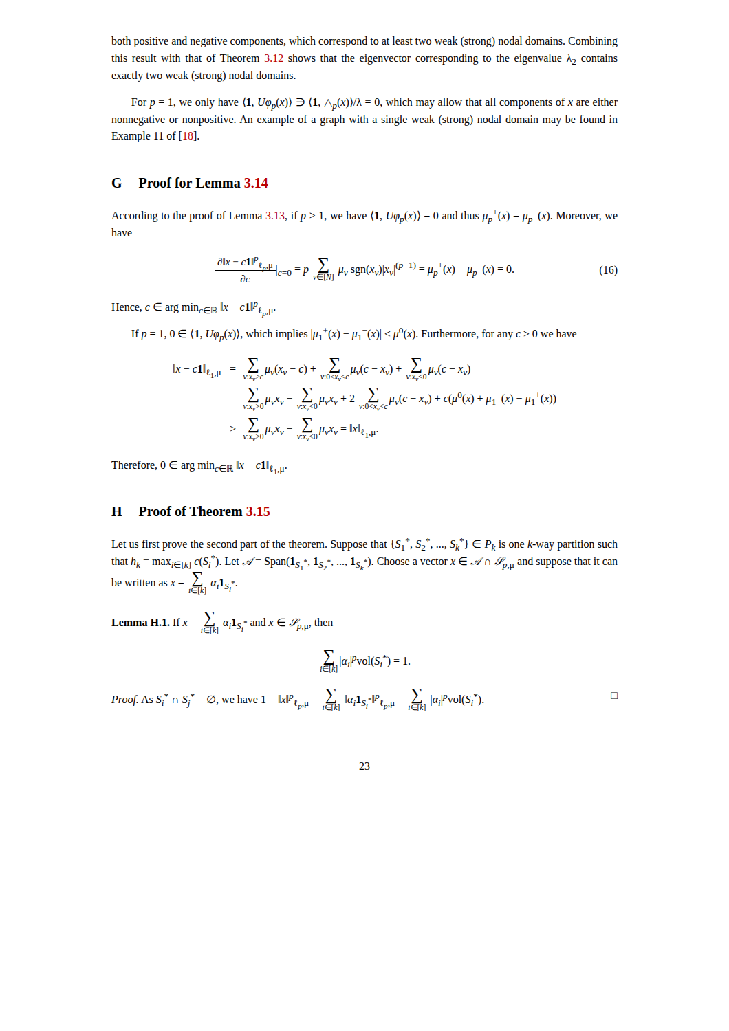both positive and negative components, which correspond to at least two weak (strong) nodal domains. Combining this result with that of Theorem 3.12 shows that the eigenvector corresponding to the eigenvalue λ2 contains exactly two weak (strong) nodal domains.
For p = 1, we only have ⟨1, Uφp(x)⟩ ∋ ⟨1, △p(x)⟩/λ = 0, which may allow that all components of x are either nonnegative or nonpositive. An example of a graph with a single weak (strong) nodal domain may be found in Example 11 of [18].
GProof for Lemma 3.14
According to the proof of Lemma 3.13, if p > 1, we have ⟨1, Uφp(x)⟩ = 0 and thus μp+(x) = μp−(x). Moreover, we have
∂‖x − c 1‖pℓp,μ∂c|c=0 = p ∑v∈[N] μv sgn(xv)|xv|(p−1) = μp+(x) − μp−(x) = 0. (16)
Hence, c ∈ arg minc∈ℝ ‖x − c 1‖pℓp,μ.
If p = 1, 0 ∈ ⟨1, Uφp(x)⟩, which implies |μ1+(x) − μ1−(x)| ≤ μ0(x). Furthermore, for any c ≥ 0 we have
‖x − c 1‖ℓ1,μ = ∑v:xv>c μv(xv − c) + ∑v:0≤xv<c μv(c − xv) + ∑v:xv<0 μv(c − xv)
= ∑v:xv>0 μvxv − ∑v:xv<0 μvxv + 2 ∑v:0<xv<c μv(c − xv) + c(μ0(x) + μ1−(x) − μ1+(x))
≥ ∑v:xv>0 μvxv − ∑v:xv<0 μvxv = ‖x‖ℓ1,μ.
Therefore, 0 ∈ arg minc∈ℝ ‖x − c 1‖ℓ1,μ.
HProof of Theorem 3.15
Let us first prove the second part of the theorem. Suppose that {S1*, S2*, ..., Sk*} ∈ Pk is one k-way partition such that hk = maxi∈[k] c(Si*). Let 𝒜 = Span(1S1*, 1S2*, ..., 1Sk*). Choose a vector x ∈ 𝒜 ∩ 𝒮p,μ and suppose that it can be written as x = ∑i∈[k] αi 1Si*.
Lemma H.1. If x = ∑i∈[k] αi 1Si* and x ∈ 𝒮p,μ, then
∑i∈[k]|αi|pvol(Si*) = 1.
Proof. As Si* ∩ Sj* = ∅, we have 1 = ‖x‖pℓp,μ = ∑i∈[k] ‖αi 1Si*‖pℓp,μ = ∑i∈[k] |αi|pvol(Si*). □
23